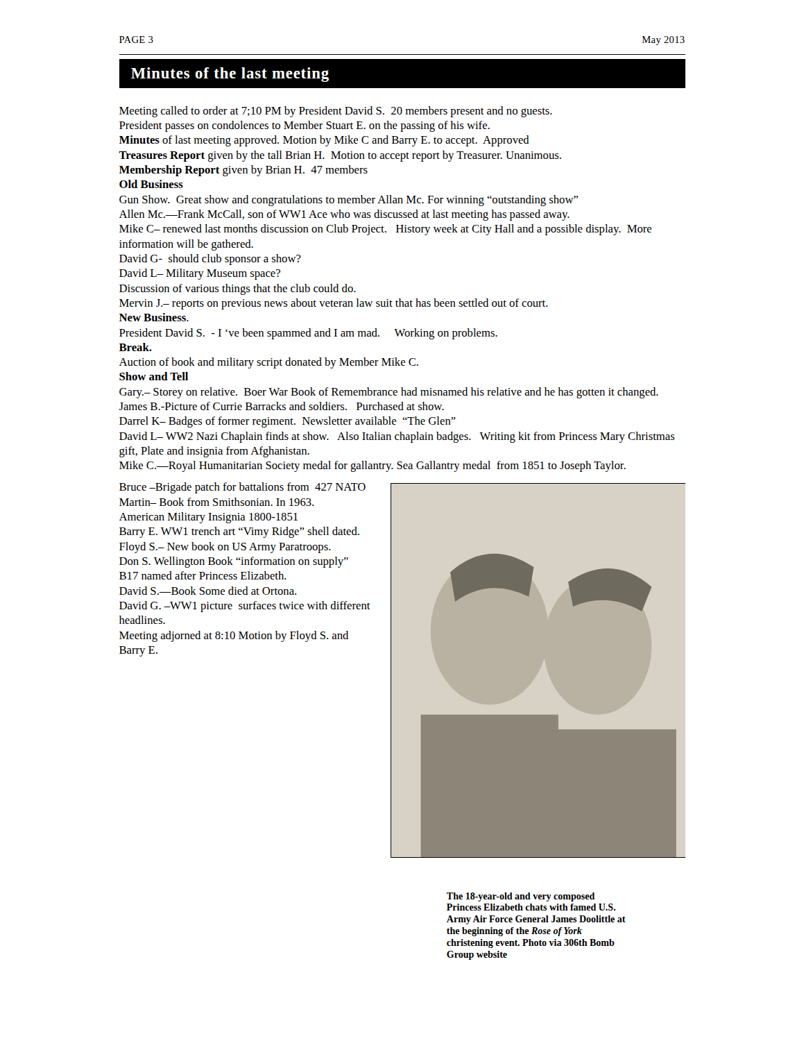PAGE 3 May 2013
Minutes of the last meeting
Meeting called to order at 7;10 PM by President David S. 20 members present and no guests.
President passes on condolences to Member Stuart E. on the passing of his wife.
Minutes of last meeting approved. Motion by Mike C and Barry E. to accept. Approved
Treasures Report given by the tall Brian H. Motion to accept report by Treasurer. Unanimous.
Membership Report given by Brian H. 47 members
Old Business
Gun Show. Great show and congratulations to member Allan Mc. For winning “outstanding show”
Allen Mc.—Frank McCall, son of WW1 Ace who was discussed at last meeting has passed away.
Mike C– renewed last months discussion on Club Project. History week at City Hall and a possible display. More information will be gathered.
David G- should club sponsor a show?
David L– Military Museum space?
Discussion of various things that the club could do.
Mervin J.– reports on previous news about veteran law suit that has been settled out of court.
New Business.
President David S. - I ‘ve been spammed and I am mad. Working on problems.
Break.
Auction of book and military script donated by Member Mike C.
Show and Tell
Gary.– Storey on relative. Boer War Book of Remembrance had misnamed his relative and he has gotten it changed.
James B.-Picture of Currie Barracks and soldiers. Purchased at show.
Darrel K– Badges of former regiment. Newsletter available “The Glen”
David L– WW2 Nazi Chaplain finds at show. Also Italian chaplain badges. Writing kit from Princess Mary Christmas gift, Plate and insignia from Afghanistan.
Mike C.—Royal Humanitarian Society medal for gallantry. Sea Gallantry medal from 1851 to Joseph Taylor.
The 18-year-old and very composed Princess Elizabeth chats with famed U.S. Army Air Force General James Doolittle at the beginning of the Rose of York christening event. Photo via 306th Bomb Group website
Bruce –Brigade patch for battalions from 427 NATO
Martin– Book from Smithsonian. In 1963.
American Military Insignia 1800-1851
Barry E. WW1 trench art “Vimy Ridge” shell dated.
Floyd S.– New book on US Army Paratroops.
Don S. Wellington Book “information on supply” B17 named after Princess Elizabeth.
David S.—Book Some died at Ortona.
David G. –WW1 picture surfaces twice with different headlines.
Meeting adjorned at 8:10 Motion by Floyd S. and Barry E.